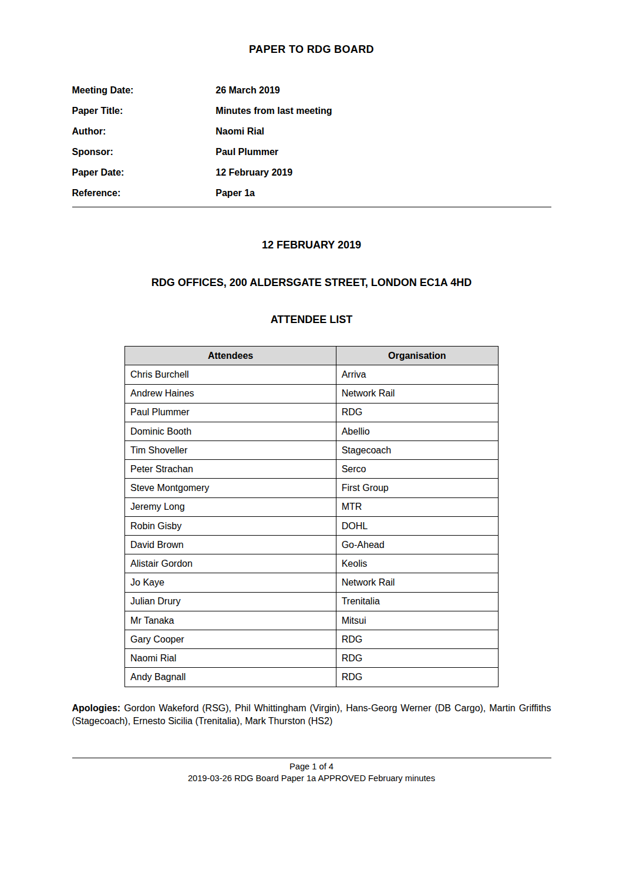PAPER TO RDG BOARD
| Meeting Date: | 26 March 2019 |
| Paper Title: | Minutes from last meeting |
| Author: | Naomi Rial |
| Sponsor: | Paul Plummer |
| Paper Date: | 12 February 2019 |
| Reference: | Paper 1a |
12 FEBRUARY 2019
RDG OFFICES, 200 ALDERSGATE STREET, LONDON EC1A 4HD
ATTENDEE LIST
| Attendees | Organisation |
| --- | --- |
| Chris Burchell | Arriva |
| Andrew Haines | Network Rail |
| Paul Plummer | RDG |
| Dominic Booth | Abellio |
| Tim Shoveller | Stagecoach |
| Peter Strachan | Serco |
| Steve Montgomery | First Group |
| Jeremy Long | MTR |
| Robin Gisby | DOHL |
| David Brown | Go-Ahead |
| Alistair Gordon | Keolis |
| Jo Kaye | Network Rail |
| Julian Drury | Trenitalia |
| Mr Tanaka | Mitsui |
| Gary Cooper | RDG |
| Naomi Rial | RDG |
| Andy Bagnall | RDG |
Apologies: Gordon Wakeford (RSG), Phil Whittingham (Virgin), Hans-Georg Werner (DB Cargo), Martin Griffiths (Stagecoach), Ernesto Sicilia (Trenitalia), Mark Thurston (HS2)
Page 1 of 4
2019-03-26 RDG Board Paper 1a APPROVED February minutes